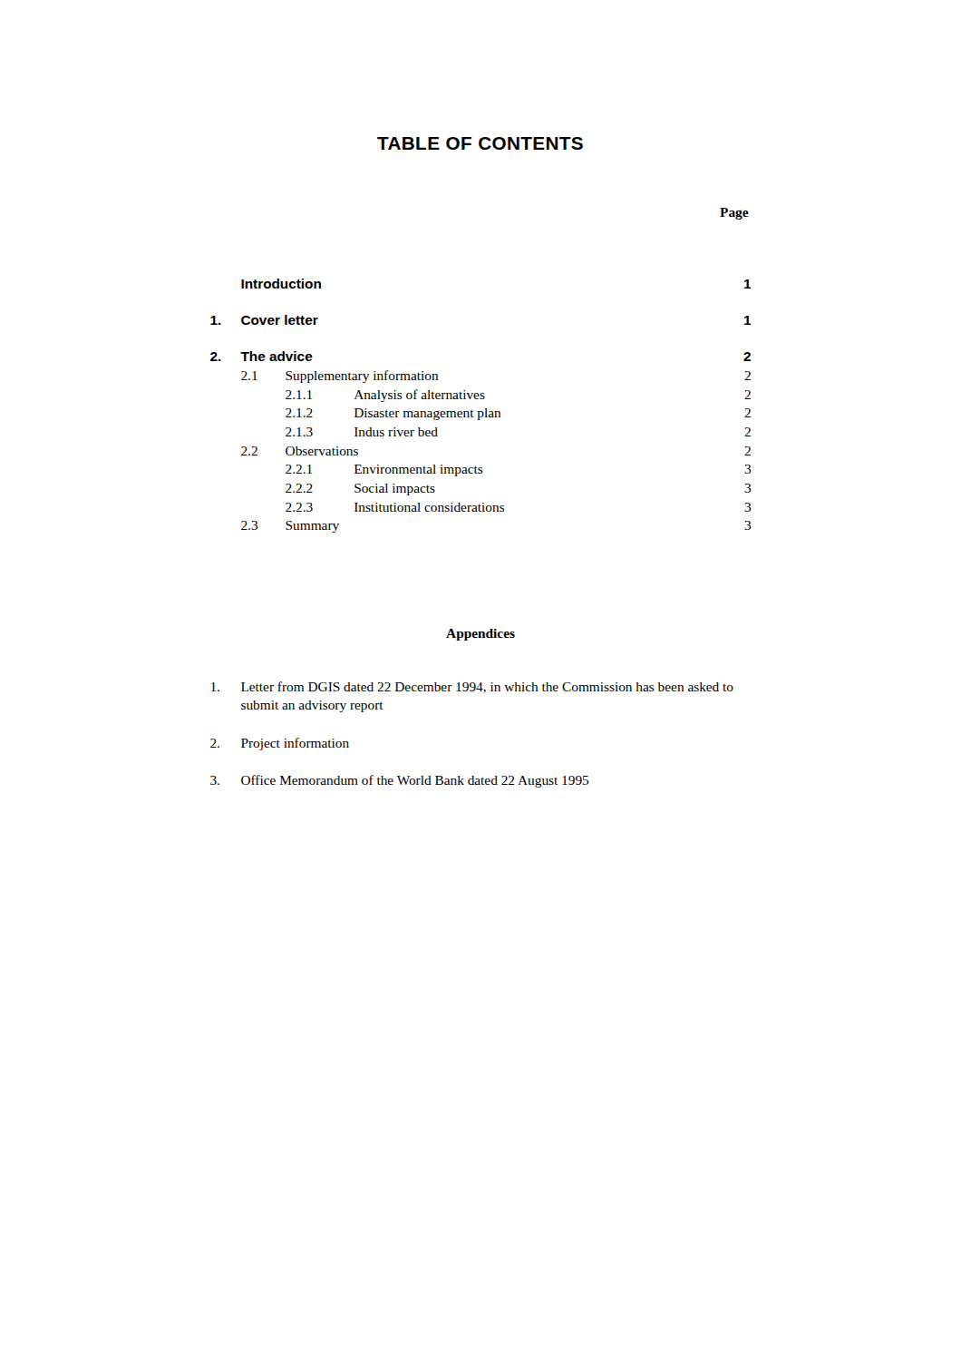TABLE OF CONTENTS
Page
| | Introduction | 1 |
| 1. | Cover letter | 1 |
| 2. | The advice | 2 |
| | 2.1 | Supplementary information | 2 |
| | | 2.1.1 | Analysis of alternatives | 2 |
| | | 2.1.2 | Disaster management plan | 2 |
| | | 2.1.3 | Indus river bed | 2 |
| | 2.2 | Observations | 2 |
| | | 2.2.1 | Environmental impacts | 3 |
| | | 2.2.2 | Social impacts | 3 |
| | | 2.2.3 | Institutional considerations | 3 |
| | 2.3 | Summary | 3 |
Appendices
| 1. | Letter from DGIS dated 22 December 1994, in which the Commission has been asked to submit an advisory report |
| 2. | Project information |
| 3. | Office Memorandum of the World Bank dated 22 August 1995 |